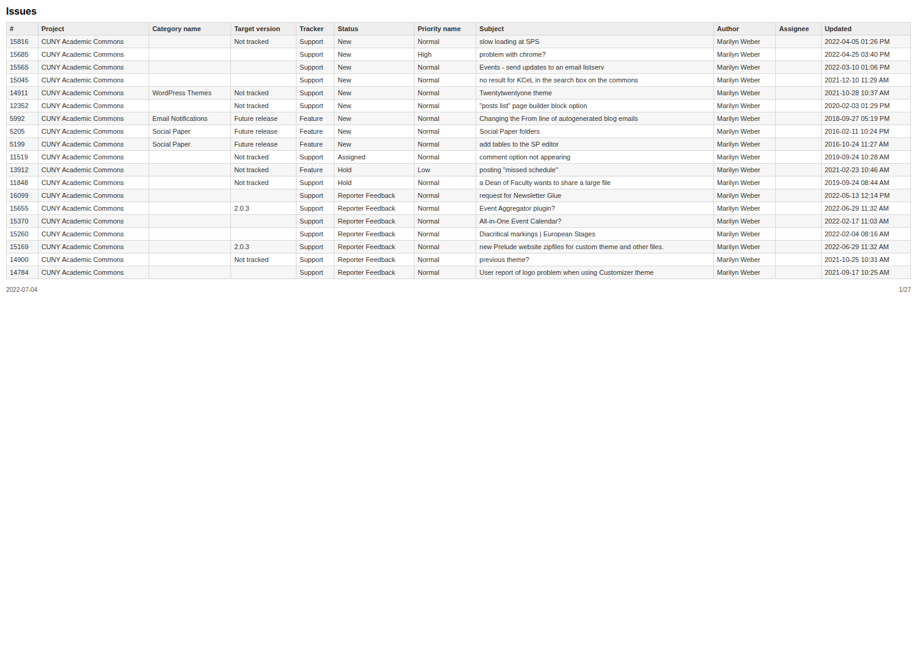Issues
| # | Project | Category name | Target version | Tracker | Status | Priority name | Subject | Author | Assignee | Updated |
| --- | --- | --- | --- | --- | --- | --- | --- | --- | --- | --- |
| 15816 | CUNY Academic Commons | | Not tracked | Support | New | Normal | slow loading at SPS | Marilyn Weber | | 2022-04-05 01:26 PM |
| 15685 | CUNY Academic Commons | | | Support | New | High | problem with chrome? | Marilyn Weber | | 2022-04-25 03:40 PM |
| 15565 | CUNY Academic Commons | | | Support | New | Normal | Events - send updates to an email listserv | Marilyn Weber | | 2022-03-10 01:06 PM |
| 15045 | CUNY Academic Commons | | | Support | New | Normal | no result for KCeL in the search box on the commons | Marilyn Weber | | 2021-12-10 11:29 AM |
| 14911 | CUNY Academic Commons | WordPress Themes | Not tracked | Support | New | Normal | Twentytwentyone theme | Marilyn Weber | | 2021-10-28 10:37 AM |
| 12352 | CUNY Academic Commons | | Not tracked | Support | New | Normal | "posts list" page builder block option | Marilyn Weber | | 2020-02-03 01:29 PM |
| 5992 | CUNY Academic Commons | Email Notifications | Future release | Feature | New | Normal | Changing the From line of autogenerated blog emails | Marilyn Weber | | 2018-09-27 05:19 PM |
| 5205 | CUNY Academic Commons | Social Paper | Future release | Feature | New | Normal | Social Paper folders | Marilyn Weber | | 2016-02-11 10:24 PM |
| 5199 | CUNY Academic Commons | Social Paper | Future release | Feature | New | Normal | add tables to the SP editor | Marilyn Weber | | 2016-10-24 11:27 AM |
| 11519 | CUNY Academic Commons | | Not tracked | Support | Assigned | Normal | comment option not appearing | Marilyn Weber | | 2019-09-24 10:28 AM |
| 13912 | CUNY Academic Commons | | Not tracked | Feature | Hold | Low | posting "missed schedule" | Marilyn Weber | | 2021-02-23 10:46 AM |
| 11848 | CUNY Academic Commons | | Not tracked | Support | Hold | Normal | a Dean of Faculty wants to share a large file | Marilyn Weber | | 2019-09-24 08:44 AM |
| 16099 | CUNY Academic Commons | | | Support | Reporter Feedback | Normal | request for Newsletter Glue | Marilyn Weber | | 2022-05-13 12:14 PM |
| 15655 | CUNY Academic Commons | | 2.0.3 | Support | Reporter Feedback | Normal | Event Aggregator plugin? | Marilyn Weber | | 2022-06-29 11:32 AM |
| 15370 | CUNY Academic Commons | | | Support | Reporter Feedback | Normal | All-in-One Event Calendar? | Marilyn Weber | | 2022-02-17 11:03 AM |
| 15260 | CUNY Academic Commons | | | Support | Reporter Feedback | Normal | Diacritical markings / European Stages | Marilyn Weber | | 2022-02-04 08:16 AM |
| 15169 | CUNY Academic Commons | | 2.0.3 | Support | Reporter Feedback | Normal | new Prelude website zipfiles for custom theme and other files. | Marilyn Weber | | 2022-06-29 11:32 AM |
| 14900 | CUNY Academic Commons | | Not tracked | Support | Reporter Feedback | Normal | previous theme? | Marilyn Weber | | 2021-10-25 10:31 AM |
| 14784 | CUNY Academic Commons | | | Support | Reporter Feedback | Normal | User report of logo problem when using Customizer theme | Marilyn Weber | | 2021-09-17 10:25 AM |
2022-07-04 1/27